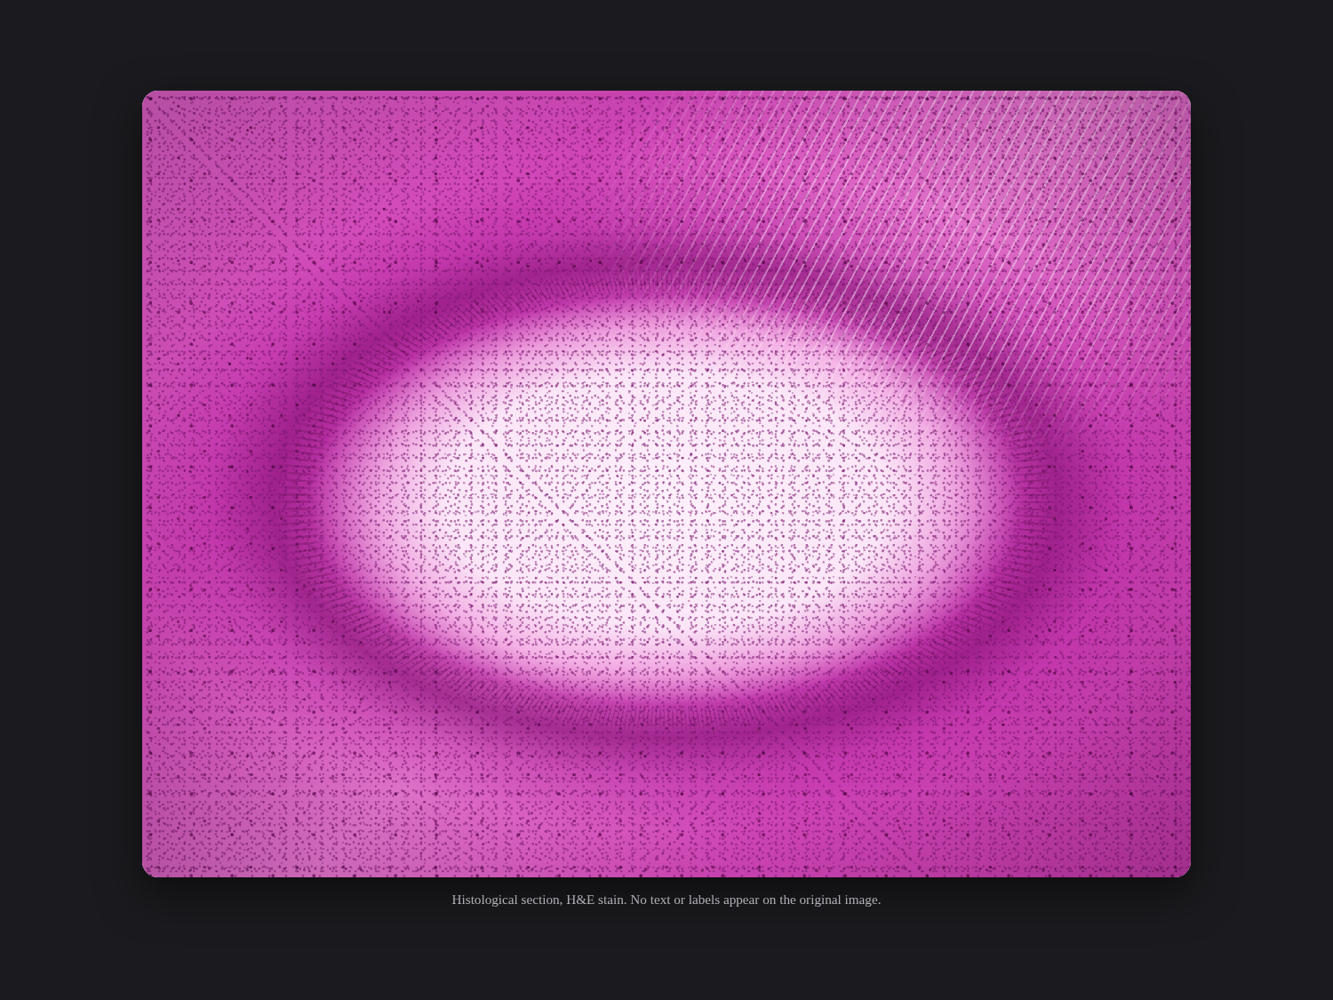Histological section, H&E stain. No text or labels appear on the original image. Decorative rendering; all visual content is described in the image label.